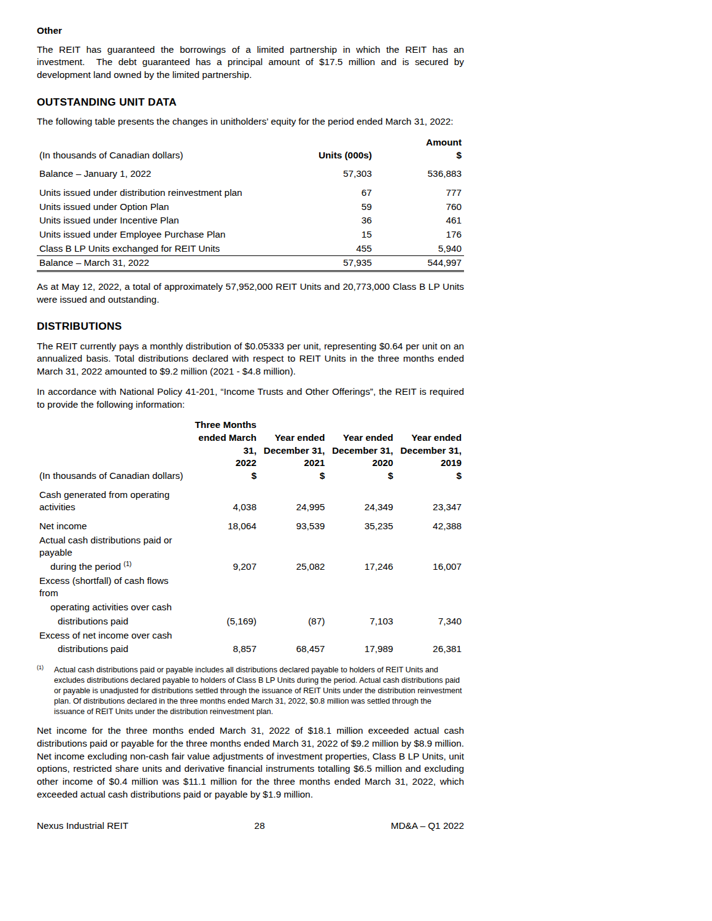Other
The REIT has guaranteed the borrowings of a limited partnership in which the REIT has an investment. The debt guaranteed has a principal amount of $17.5 million and is secured by development land owned by the limited partnership.
OUTSTANDING UNIT DATA
The following table presents the changes in unitholders’ equity for the period ended March 31, 2022:
| (In thousands of Canadian dollars) | Units (000s) | Amount $ |
| Balance – January 1, 2022 | 57,303 | 536,883 |
| Units issued under distribution reinvestment plan | 67 | 777 |
| Units issued under Option Plan | 59 | 760 |
| Units issued under Incentive Plan | 36 | 461 |
| Units issued under Employee Purchase Plan | 15 | 176 |
| Class B LP Units exchanged for REIT Units | 455 | 5,940 |
| Balance – March 31, 2022 | 57,935 | 544,997 |
As at May 12, 2022, a total of approximately 57,952,000 REIT Units and 20,773,000 Class B LP Units were issued and outstanding.
DISTRIBUTIONS
The REIT currently pays a monthly distribution of $0.05333 per unit, representing $0.64 per unit on an annualized basis. Total distributions declared with respect to REIT Units in the three months ended March 31, 2022 amounted to $9.2 million (2021 - $4.8 million).
In accordance with National Policy 41-201, “Income Trusts and Other Offerings”, the REIT is required to provide the following information:
| (In thousands of Canadian dollars) | Three Months ended March 31, 2022 $ | Year ended December 31, 2021 $ | Year ended December 31, 2020 $ | Year ended December 31, 2019 $ |
| Cash generated from operating activities | 4,038 | 24,995 | 24,349 | 23,347 |
| Net income | 18,064 | 93,539 | 35,235 | 42,388 |
| Actual cash distributions paid or payable | | | | |
| during the period (1) | 9,207 | 25,082 | 17,246 | 16,007 |
| Excess (shortfall) of cash flows from | | | | |
| operating activities over cash | | | | |
| distributions paid | (5,169) | (87) | 7,103 | 7,340 |
| Excess of net income over cash | | | | |
| distributions paid | 8,857 | 68,457 | 17,989 | 26,381 |
| (1) | Actual cash distributions paid or payable includes all distributions declared payable to holders of REIT Units and excludes distributions declared payable to holders of Class B LP Units during the period. Actual cash distributions paid or payable is unadjusted for distributions settled through the issuance of REIT Units under the distribution reinvestment plan. Of distributions declared in the three months ended March 31, 2022, $0.8 million was settled through the issuance of REIT Units under the distribution reinvestment plan. |
Net income for the three months ended March 31, 2022 of $18.1 million exceeded actual cash distributions paid or payable for the three months ended March 31, 2022 of $9.2 million by $8.9 million. Net income excluding non-cash fair value adjustments of investment properties, Class B LP Units, unit options, restricted share units and derivative financial instruments totalling $6.5 million and excluding other income of $0.4 million was $11.1 million for the three months ended March 31, 2022, which exceeded actual cash distributions paid or payable by $1.9 million.
Nexus Industrial REIT
28
MD&A – Q1 2022